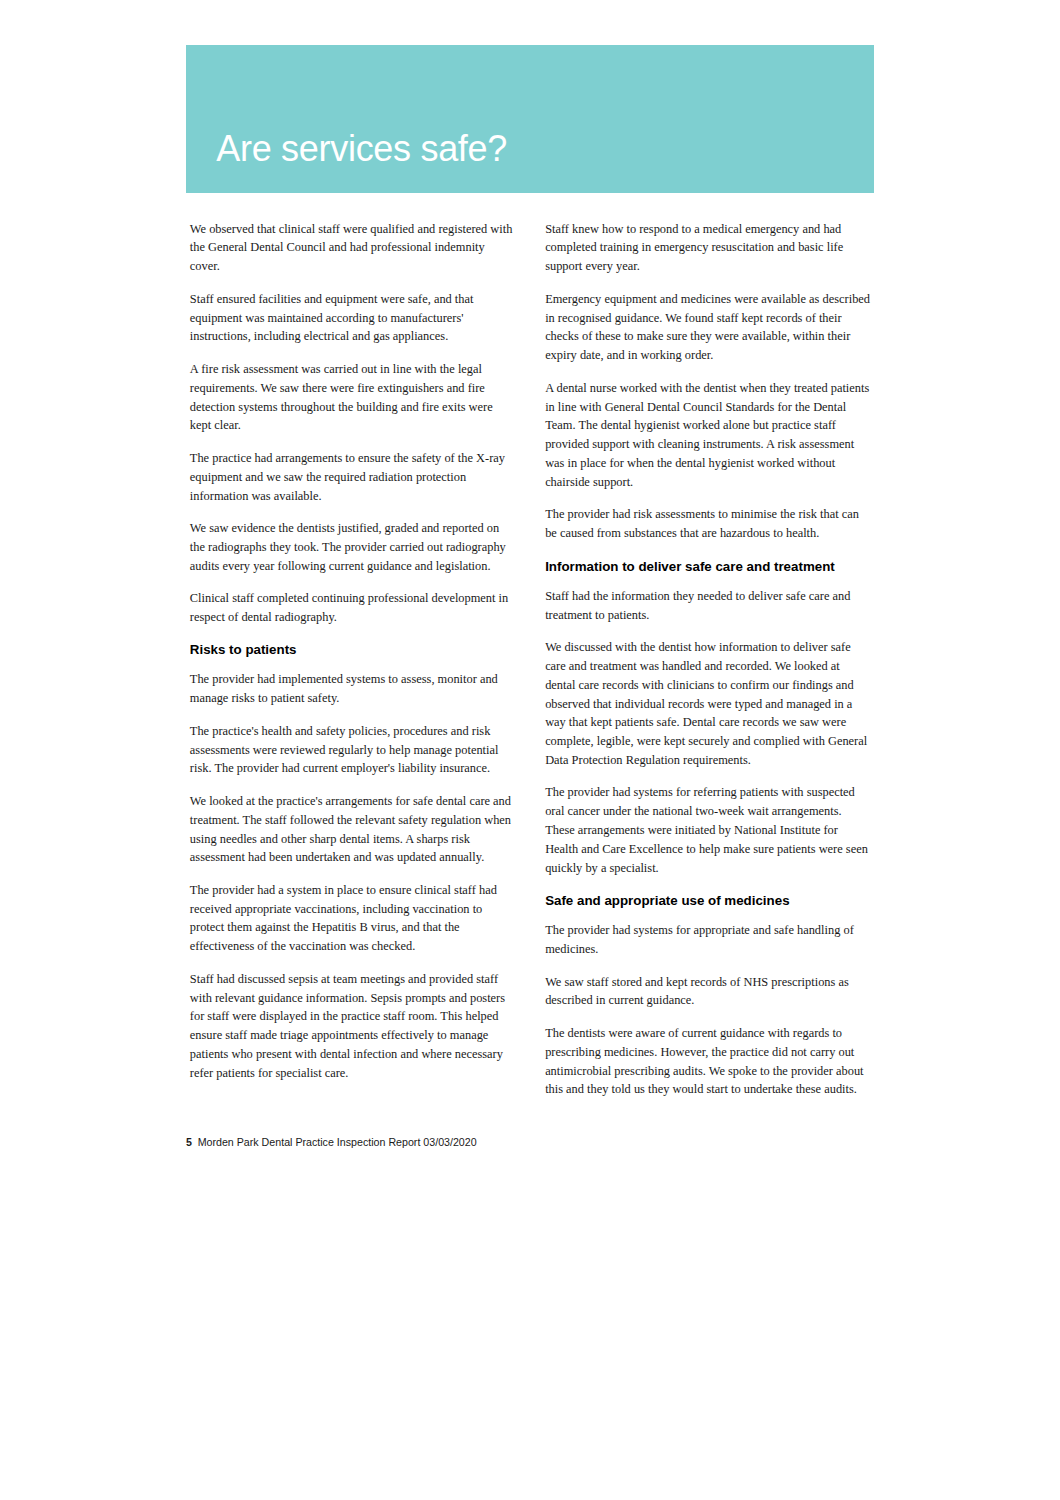Are services safe?
We observed that clinical staff were qualified and registered with the General Dental Council and had professional indemnity cover.
Staff ensured facilities and equipment were safe, and that equipment was maintained according to manufacturers' instructions, including electrical and gas appliances.
A fire risk assessment was carried out in line with the legal requirements. We saw there were fire extinguishers and fire detection systems throughout the building and fire exits were kept clear.
The practice had arrangements to ensure the safety of the X-ray equipment and we saw the required radiation protection information was available.
We saw evidence the dentists justified, graded and reported on the radiographs they took. The provider carried out radiography audits every year following current guidance and legislation.
Clinical staff completed continuing professional development in respect of dental radiography.
Risks to patients
The provider had implemented systems to assess, monitor and manage risks to patient safety.
The practice's health and safety policies, procedures and risk assessments were reviewed regularly to help manage potential risk. The provider had current employer's liability insurance.
We looked at the practice's arrangements for safe dental care and treatment. The staff followed the relevant safety regulation when using needles and other sharp dental items. A sharps risk assessment had been undertaken and was updated annually.
The provider had a system in place to ensure clinical staff had received appropriate vaccinations, including vaccination to protect them against the Hepatitis B virus, and that the effectiveness of the vaccination was checked.
Staff had discussed sepsis at team meetings and provided staff with relevant guidance information. Sepsis prompts and posters for staff were displayed in the practice staff room. This helped ensure staff made triage appointments effectively to manage patients who present with dental infection and where necessary refer patients for specialist care.
Staff knew how to respond to a medical emergency and had completed training in emergency resuscitation and basic life support every year.
Emergency equipment and medicines were available as described in recognised guidance. We found staff kept records of their checks of these to make sure they were available, within their expiry date, and in working order.
A dental nurse worked with the dentist when they treated patients in line with General Dental Council Standards for the Dental Team. The dental hygienist worked alone but practice staff provided support with cleaning instruments. A risk assessment was in place for when the dental hygienist worked without chairside support.
The provider had risk assessments to minimise the risk that can be caused from substances that are hazardous to health.
Information to deliver safe care and treatment
Staff had the information they needed to deliver safe care and treatment to patients.
We discussed with the dentist how information to deliver safe care and treatment was handled and recorded. We looked at dental care records with clinicians to confirm our findings and observed that individual records were typed and managed in a way that kept patients safe. Dental care records we saw were complete, legible, were kept securely and complied with General Data Protection Regulation requirements.
The provider had systems for referring patients with suspected oral cancer under the national two-week wait arrangements. These arrangements were initiated by National Institute for Health and Care Excellence to help make sure patients were seen quickly by a specialist.
Safe and appropriate use of medicines
The provider had systems for appropriate and safe handling of medicines.
We saw staff stored and kept records of NHS prescriptions as described in current guidance.
The dentists were aware of current guidance with regards to prescribing medicines. However, the practice did not carry out antimicrobial prescribing audits. We spoke to the provider about this and they told us they would start to undertake these audits.
5 Morden Park Dental Practice Inspection Report 03/03/2020